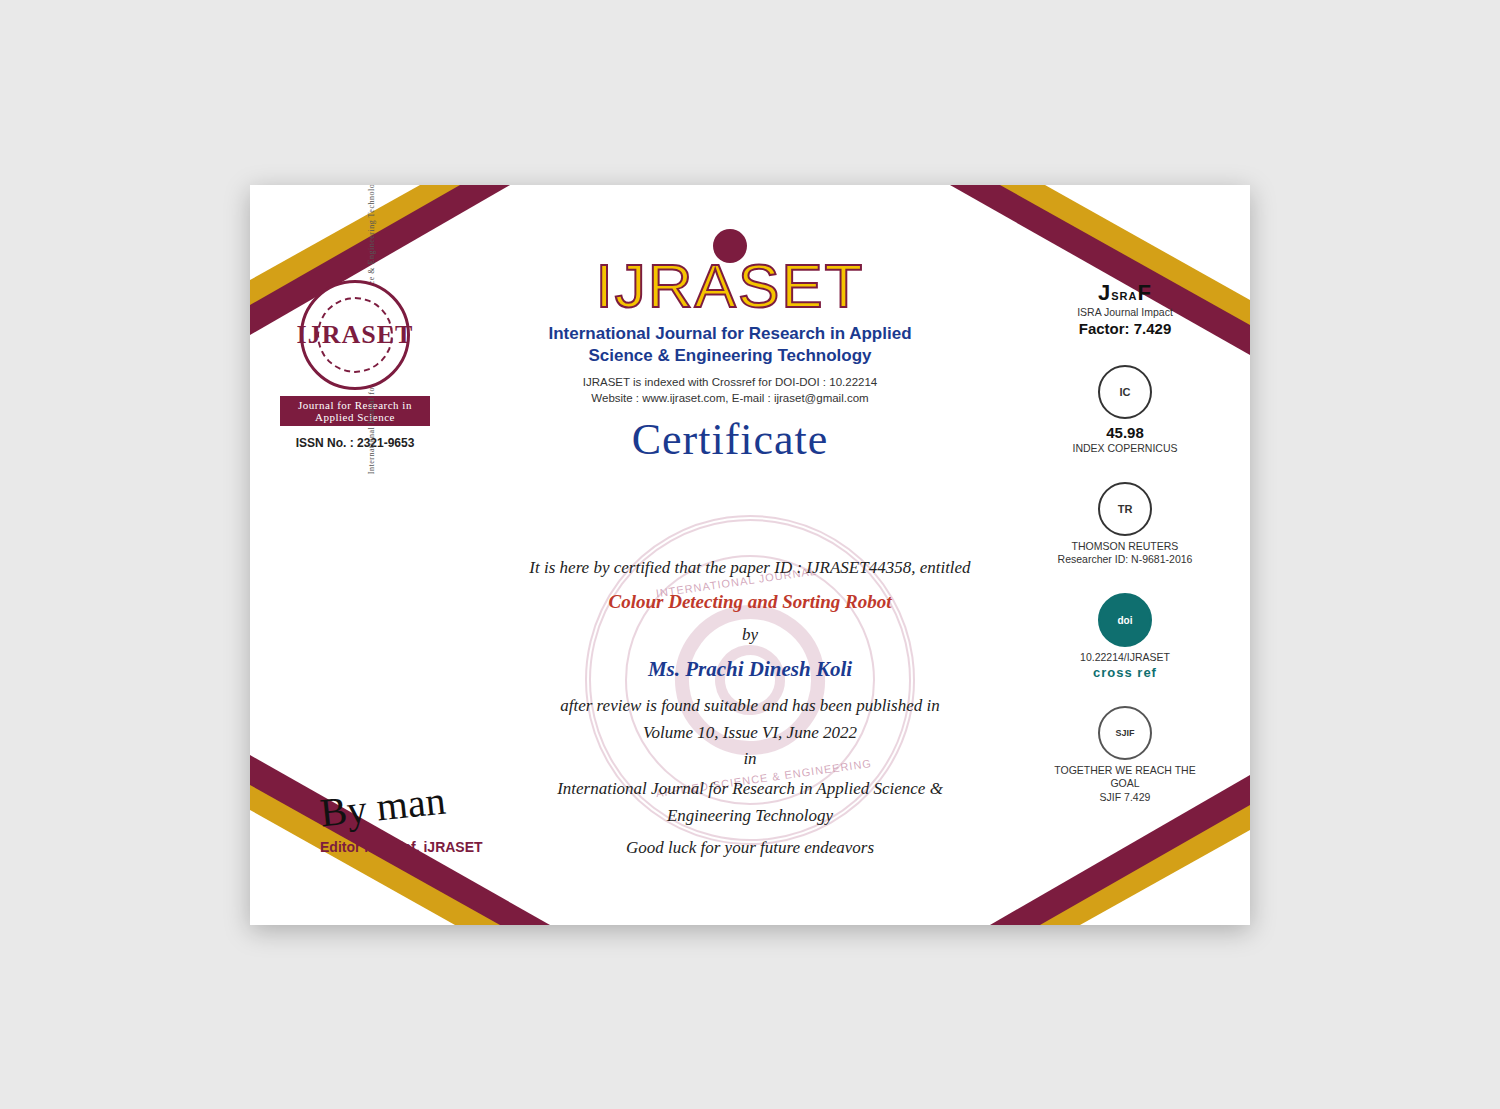International Journal for Research in Applied Science & Engineering Technology
IJRASET
Journal for Research in Applied Science
ISSN No. : 2321-9653
IJRASET
International Journal for Research in Applied
Science & Engineering Technology
IJRASET is indexed with Crossref for DOI-DOI : 10.22214
Website : www.ijraset.com, E-mail : ijraset@gmail.com
Certificate
JSRAF
ISRA Journal Impact
Factor: 7.429
IC
45.98
INDEX COPERNICUS
TR
THOMSON REUTERS
Researcher ID: N-9681-2016
doi
10.22214/IJRASET
cross ref
SJIF
TOGETHER WE REACH THE GOAL
SJIF 7.429
INTERNATIONAL JOURNAL
APPLIED SCIENCE & ENGINEERING
It is here by certified that the paper ID : IJRASET44358, entitled Colour Detecting and Sorting Robot by Ms. Prachi Dinesh Koli after review is found suitable and has been published in
Volume 10, Issue VI, June 2022
in
International Journal for Research in Applied Science &
Engineering Technology Good luck for your future endeavors
By man
Editor in Chief, iJRASET